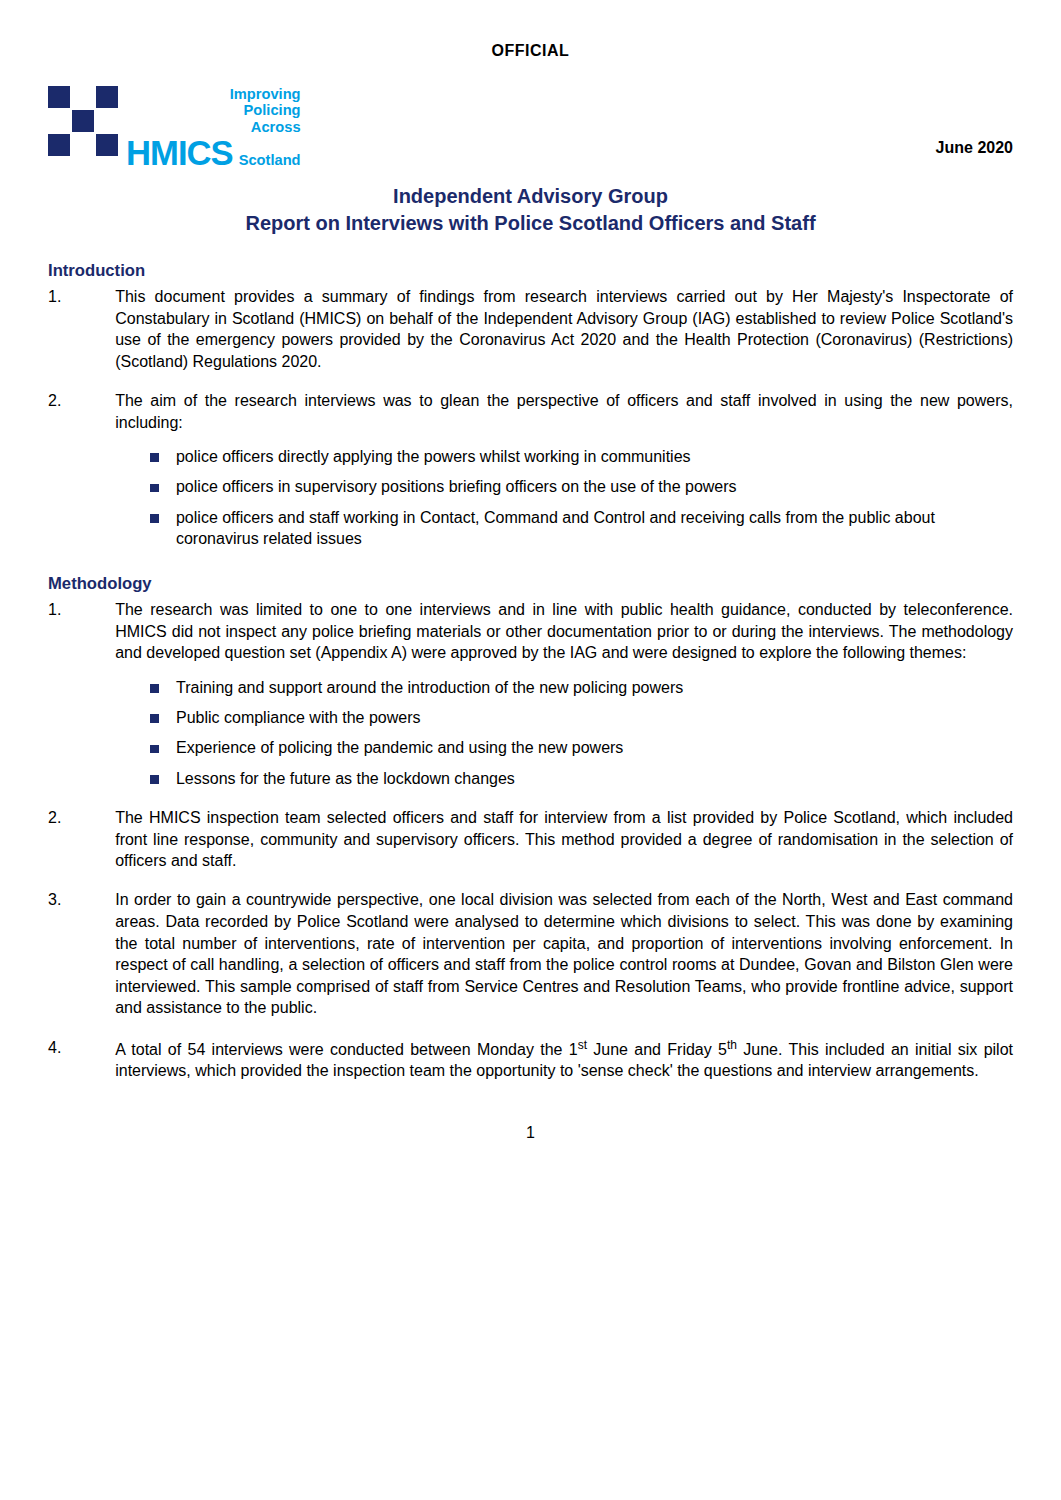OFFICIAL
Improving
Policing
Across
HMICS Scotland
June 2020
Independent Advisory GroupReport on Interviews with Police Scotland Officers and Staff
Introduction
This document provides a summary of findings from research interviews carried out by Her Majesty's Inspectorate of Constabulary in Scotland (HMICS) on behalf of the Independent Advisory Group (IAG) established to review Police Scotland's use of the emergency powers provided by the Coronavirus Act 2020 and the Health Protection (Coronavirus) (Restrictions) (Scotland) Regulations 2020.
The aim of the research interviews was to glean the perspective of officers and staff involved in using the new powers, including:
police officers directly applying the powers whilst working in communities
police officers in supervisory positions briefing officers on the use of the powers
police officers and staff working in Contact, Command and Control and receiving calls from the public about coronavirus related issues
Methodology
The research was limited to one to one interviews and in line with public health guidance, conducted by teleconference. HMICS did not inspect any police briefing materials or other documentation prior to or during the interviews. The methodology and developed question set (Appendix A) were approved by the IAG and were designed to explore the following themes:
Training and support around the introduction of the new policing powers
Public compliance with the powers
Experience of policing the pandemic and using the new powers
Lessons for the future as the lockdown changes
The HMICS inspection team selected officers and staff for interview from a list provided by Police Scotland, which included front line response, community and supervisory officers. This method provided a degree of randomisation in the selection of officers and staff.
In order to gain a countrywide perspective, one local division was selected from each of the North, West and East command areas. Data recorded by Police Scotland were analysed to determine which divisions to select. This was done by examining the total number of interventions, rate of intervention per capita, and proportion of interventions involving enforcement. In respect of call handling, a selection of officers and staff from the police control rooms at Dundee, Govan and Bilston Glen were interviewed. This sample comprised of staff from Service Centres and Resolution Teams, who provide frontline advice, support and assistance to the public.
A total of 54 interviews were conducted between Monday the 1st June and Friday 5th June. This included an initial six pilot interviews, which provided the inspection team the opportunity to 'sense check' the questions and interview arrangements.
1